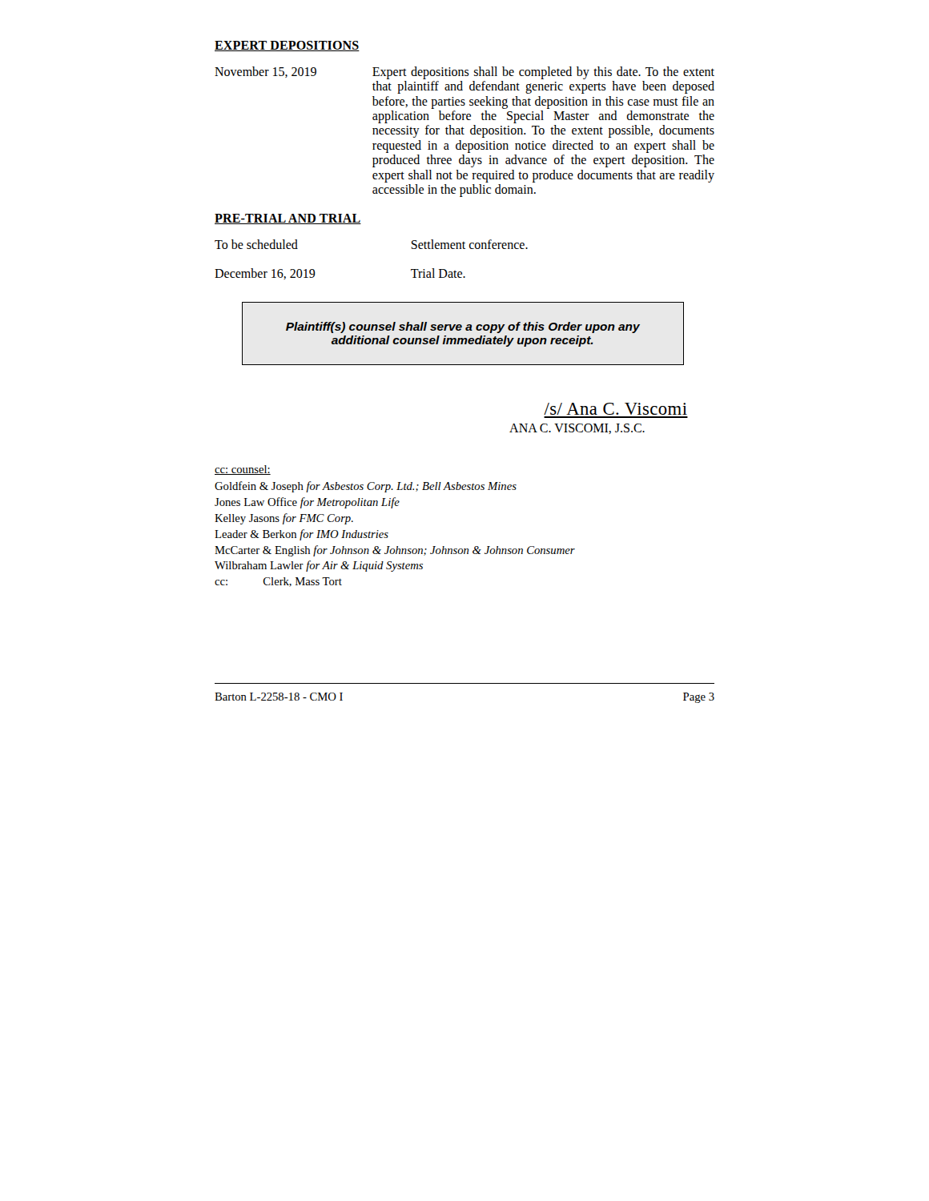EXPERT DEPOSITIONS
November 15, 2019
Expert depositions shall be completed by this date. To the extent that plaintiff and defendant generic experts have been deposed before, the parties seeking that deposition in this case must file an application before the Special Master and demonstrate the necessity for that deposition. To the extent possible, documents requested in a deposition notice directed to an expert shall be produced three days in advance of the expert deposition. The expert shall not be required to produce documents that are readily accessible in the public domain.
PRE-TRIAL AND TRIAL
To be scheduled
Settlement conference.
December 16, 2019
Trial Date.
Plaintiff(s) counsel shall serve a copy of this Order upon any additional counsel immediately upon receipt.
/s/ Ana C. Viscomi ANA C. VISCOMI, J.S.C.
cc: counsel:
Goldfein & Joseph for Asbestos Corp. Ltd.; Bell Asbestos Mines
Jones Law Office for Metropolitan Life
Kelley Jasons for FMC Corp.
Leader & Berkon for IMO Industries
McCarter & English for Johnson & Johnson; Johnson & Johnson Consumer
Wilbraham Lawler for Air & Liquid Systems
cc: Clerk, Mass Tort
Barton L-2258-18 - CMO I Page 3